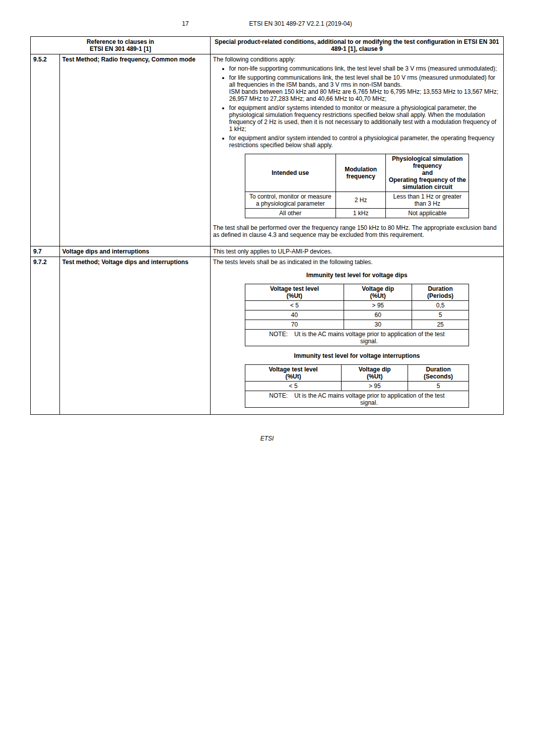17 ETSI EN 301 489-27 V2.2.1 (2019-04)
| Reference to clauses in ETSI EN 301 489-1 [1] | Special product-related conditions, additional to or modifying the test configuration in ETSI EN 301 489-1 [1], clause 9 |
| --- | --- |
| 9.5.2 | Test Method; Radio frequency, Common mode | The following conditions apply: for non-life supporting communications link, the test level shall be 3 V rms (measured unmodulated); for life supporting communications link, the test level shall be 10 V rms (measured unmodulated) for all frequencies in the ISM bands, and 3 V rms in non-ISM bands. ISM bands between 150 kHz and 80 MHz are 6,765 MHz to 6,795 MHz; 13,553 MHz to 13,567 MHz; 26,957 MHz to 27,283 MHz; and 40,66 MHz to 40,70 MHz; for equipment and/or systems intended to monitor or measure a physiological parameter, the physiological simulation frequency restrictions specified below shall apply. When the modulation frequency of 2 Hz is used, then it is not necessary to additionally test with a modulation frequency of 1 kHz; for equipment and/or system intended to control a physiological parameter, the operating frequency restrictions specified below shall apply. / Intended use / Modulation frequency / Physiological simulation frequency and Operating frequency of the simulation circuit / / --- / --- / --- / / To control, monitor or measure a physiological parameter / 2 Hz / Less than 1 Hz or greater than 3 Hz / / All other / 1 kHz / Not applicable / The test shall be performed over the frequency range 150 kHz to 80 MHz. The appropriate exclusion band as defined in clause 4.3 and sequence may be excluded from this requirement. |
| 9.7 | Voltage dips and interruptions | This test only applies to ULP-AMI-P devices. |
| 9.7.2 | Test method; Voltage dips and interruptions | The tests levels shall be as indicated in the following tables. Immunity test level for voltage dips / Voltage test level (%Ut) / Voltage dip (%Ut) / Duration (Periods) / / --- / --- / --- / / < 5 / > 95 / 0,5 / / 40 / 60 / 5 / / 70 / 30 / 25 / / NOTE: Ut is the AC mains voltage prior to application of the test signal. / Immunity test level for voltage interruptions / Voltage test level (%Ut) / Voltage dip (%Ut) / Duration (Seconds) / / --- / --- / --- / / < 5 / > 95 / 5 / / NOTE: Ut is the AC mains voltage prior to application of the test signal. / |
ETSI